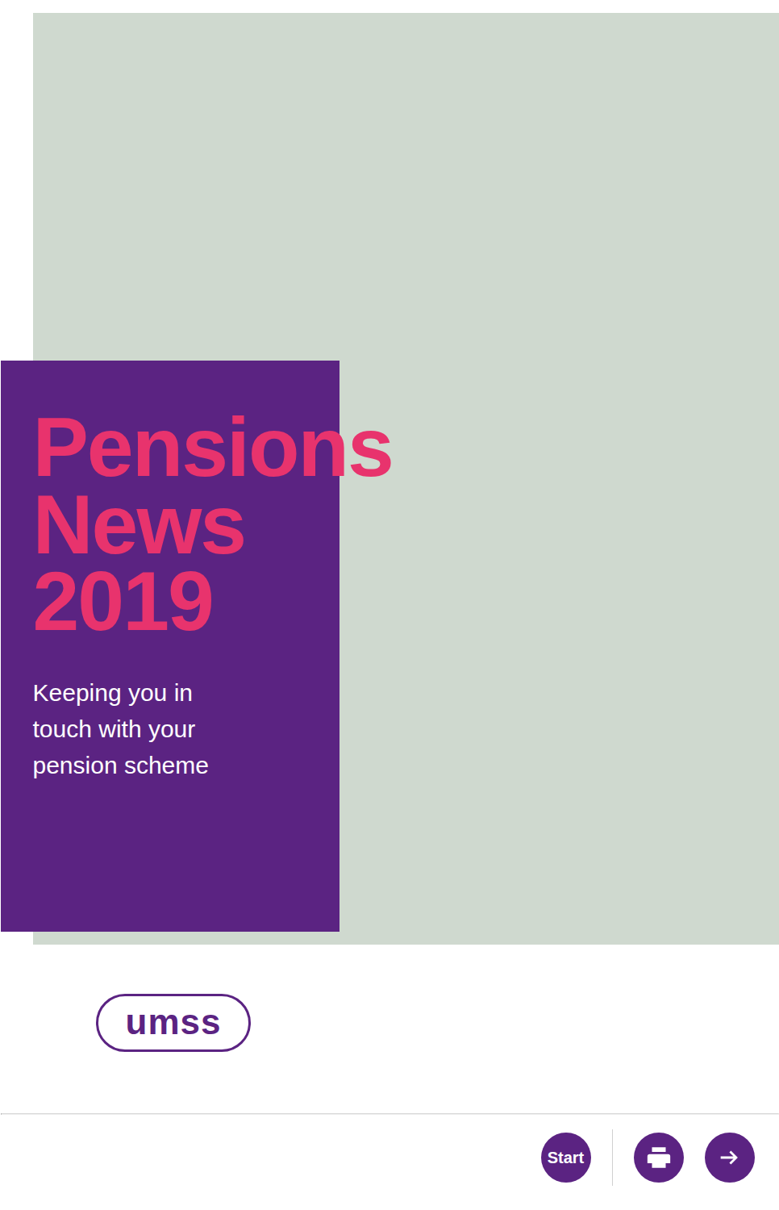Pensions News 2019
Keeping you in touch with your pension scheme
umss
Start Print Next